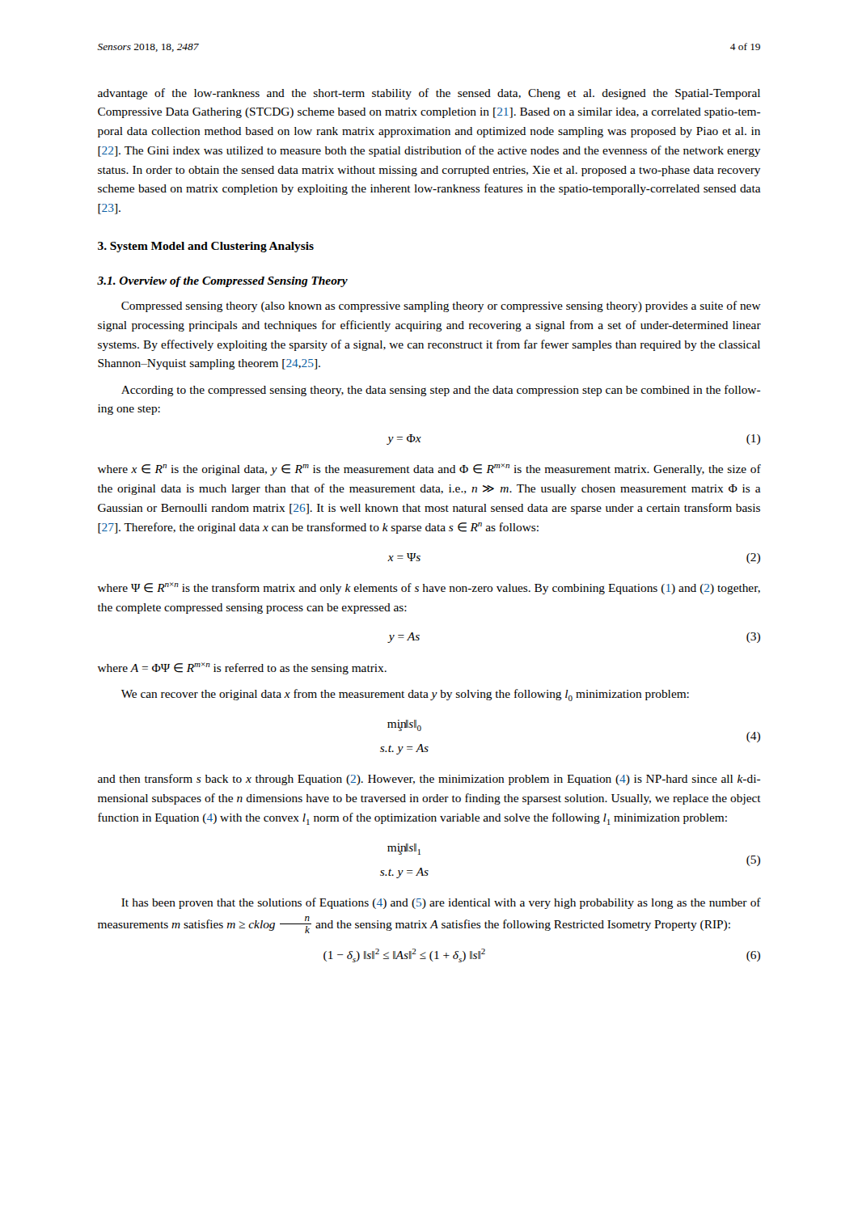Sensors 2018, 18, 2487
4 of 19
advantage of the low-rankness and the short-term stability of the sensed data, Cheng et al. designed the Spatial-Temporal Compressive Data Gathering (STCDG) scheme based on matrix completion in [21]. Based on a similar idea, a correlated spatio-temporal data collection method based on low rank matrix approximation and optimized node sampling was proposed by Piao et al. in [22]. The Gini index was utilized to measure both the spatial distribution of the active nodes and the evenness of the network energy status. In order to obtain the sensed data matrix without missing and corrupted entries, Xie et al. proposed a two-phase data recovery scheme based on matrix completion by exploiting the inherent low-rankness features in the spatio-temporally-correlated sensed data [23].
3. System Model and Clustering Analysis
3.1. Overview of the Compressed Sensing Theory
Compressed sensing theory (also known as compressive sampling theory or compressive sensing theory) provides a suite of new signal processing principals and techniques for efficiently acquiring and recovering a signal from a set of under-determined linear systems. By effectively exploiting the sparsity of a signal, we can reconstruct it from far fewer samples than required by the classical Shannon–Nyquist sampling theorem [24,25].
According to the compressed sensing theory, the data sensing step and the data compression step can be combined in the following one step:
y = Φx
(1)
where x ∈ Rn is the original data, y ∈ Rm is the measurement data and Φ ∈ Rm×n is the measurement matrix. Generally, the size of the original data is much larger than that of the measurement data, i.e., n ≫ m. The usually chosen measurement matrix Φ is a Gaussian or Bernoulli random matrix [26]. It is well known that most natural sensed data are sparse under a certain transform basis [27]. Therefore, the original data x can be transformed to k sparse data s ∈ Rn as follows:
x = Ψs
(2)
where Ψ ∈ Rn×n is the transform matrix and only k elements of s have non-zero values. By combining Equations (1) and (2) together, the complete compressed sensing process can be expressed as:
y = As
(3)
where A = ΦΨ ∈ Rm×n is referred to as the sensing matrix.
We can recover the original data x from the measurement data y by solving the following l0 minimization problem:
mins ‖s‖0 s.t. y = As
(4)
and then transform s back to x through Equation (2). However, the minimization problem in Equation (4) is NP-hard since all k-dimensional subspaces of the n dimensions have to be traversed in order to finding the sparsest solution. Usually, we replace the object function in Equation (4) with the convex l1 norm of the optimization variable and solve the following l1 minimization problem:
mins ‖s‖1 s.t. y = As
(5)
It has been proven that the solutions of Equations (4) and (5) are identical with a very high probability as long as the number of measurements m satisfies m ≥ cklog nk and the sensing matrix A satisfies the following Restricted Isometry Property (RIP):
(1 − δs) ‖s‖2 ≤ ‖As‖2 ≤ (1 + δs) ‖s‖2
(6)